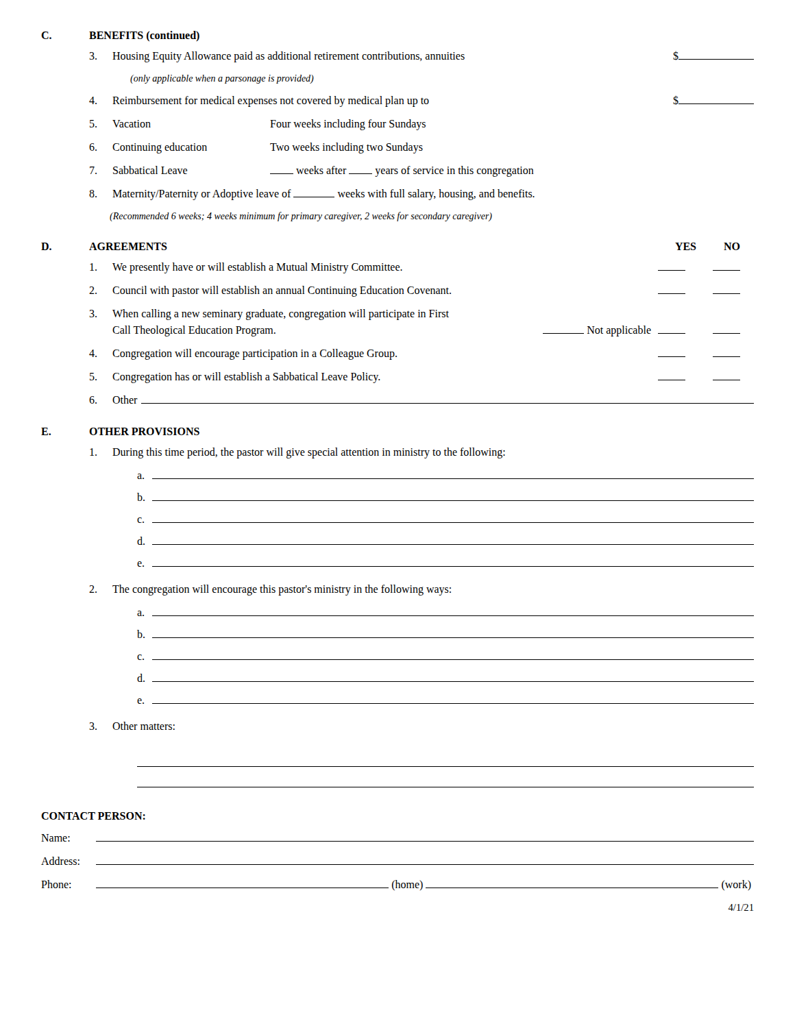C.
BENEFITS (continued)
3.
Housing Equity Allowance paid as additional retirement contributions, annuities
$
(only applicable when a parsonage is provided)
4.
Reimbursement for medical expenses not covered by medical plan up to
$
5.
Vacation Four weeks including four Sundays
6.
Continuing education Two weeks including two Sundays
7.
Sabbatical Leave weeks after years of service in this congregation
8.
Maternity/Paternity or Adoptive leave of weeks with full salary, housing, and benefits.
(Recommended 6 weeks; 4 weeks minimum for primary caregiver, 2 weeks for secondary caregiver)
D.
AGREEMENTS
YES NO
1.
We presently have or will establish a Mutual Ministry Committee.
2.
Council with pastor will establish an annual Continuing Education Covenant.
3.
When calling a new seminary graduate, congregation will participate in First
Call Theological Education Program.
Not applicable
4.
Congregation will encourage participation in a Colleague Group.
5.
Congregation has or will establish a Sabbatical Leave Policy.
6.
Other
E.
OTHER PROVISIONS
1.
During this time period, the pastor will give special attention in ministry to the following:
a.
b.
c.
d.
e.
2.
The congregation will encourage this pastor's ministry in the following ways:
a.
b.
c.
d.
e.
3.
Other matters:
CONTACT PERSON:
Name:
Address:
Phone:
(home)
(work)
4/1/21